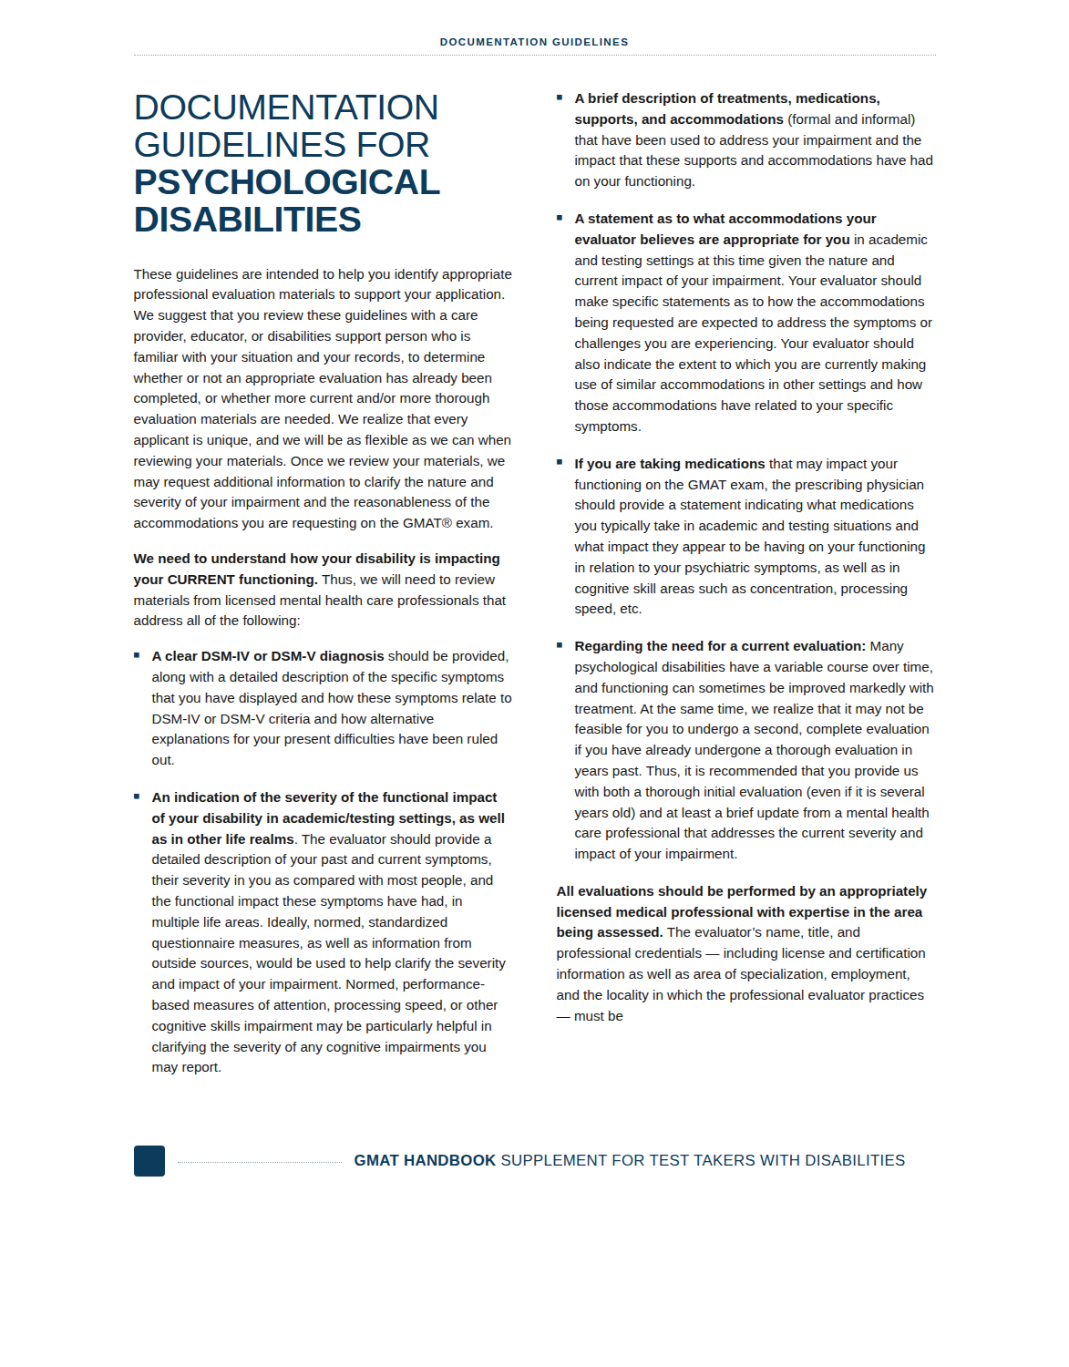Documentation Guidelines
DOCUMENTATION
GUIDELINES FOR
PSYCHOLOGICAL
DISABILITIES
These guidelines are intended to help you identify appropriate professional evaluation materials to support your application. We suggest that you review these guidelines with a care provider, educator, or disabilities support person who is familiar with your situation and your records, to determine whether or not an appropriate evaluation has already been completed, or whether more current and/or more thorough evaluation materials are needed. We realize that every applicant is unique, and we will be as flexible as we can when reviewing your materials. Once we review your materials, we may request additional information to clarify the nature and severity of your impairment and the reasonableness of the accommodations you are requesting on the GMAT® exam.
We need to understand how your disability is impacting your CURRENT functioning. Thus, we will need to review materials from licensed mental health care professionals that address all of the following:
A clear DSM-IV or DSM-V diagnosis should be provided, along with a detailed description of the specific symptoms that you have displayed and how these symptoms relate to DSM-IV or DSM-V criteria and how alternative explanations for your present difficulties have been ruled out.
An indication of the severity of the functional impact of your disability in academic/testing settings, as well as in other life realms. The evaluator should provide a detailed description of your past and current symptoms, their severity in you as compared with most people, and the functional impact these symptoms have had, in multiple life areas. Ideally, normed, standardized questionnaire measures, as well as information from outside sources, would be used to help clarify the severity and impact of your impairment. Normed, performance-based measures of attention, processing speed, or other cognitive skills impairment may be particularly helpful in clarifying the severity of any cognitive impairments you may report.
A brief description of treatments, medications, supports, and accommodations (formal and informal) that have been used to address your impairment and the impact that these supports and accommodations have had on your functioning.
A statement as to what accommodations your evaluator believes are appropriate for you in academic and testing settings at this time given the nature and current impact of your impairment. Your evaluator should make specific statements as to how the accommodations being requested are expected to address the symptoms or challenges you are experiencing. Your evaluator should also indicate the extent to which you are currently making use of similar accommodations in other settings and how those accommodations have related to your specific symptoms.
If you are taking medications that may impact your functioning on the GMAT exam, the prescribing physician should provide a statement indicating what medications you typically take in academic and testing situations and what impact they appear to be having on your functioning in relation to your psychiatric symptoms, as well as in cognitive skill areas such as concentration, processing speed, etc.
Regarding the need for a current evaluation: Many psychological disabilities have a variable course over time, and functioning can sometimes be improved markedly with treatment. At the same time, we realize that it may not be feasible for you to undergo a second, complete evaluation if you have already undergone a thorough evaluation in years past. Thus, it is recommended that you provide us with both a thorough initial evaluation (even if it is several years old) and at least a brief update from a mental health care professional that addresses the current severity and impact of your impairment.
All evaluations should be performed by an appropriately licensed medical professional with expertise in the area being assessed. The evaluator’s name, title, and professional credentials — including license and certification information as well as area of specialization, employment, and the locality in which the professional evaluator practices — must be
GMAT HANDBOOK SUPPLEMENT FOR TEST TAKERS WITH DISABILITIES